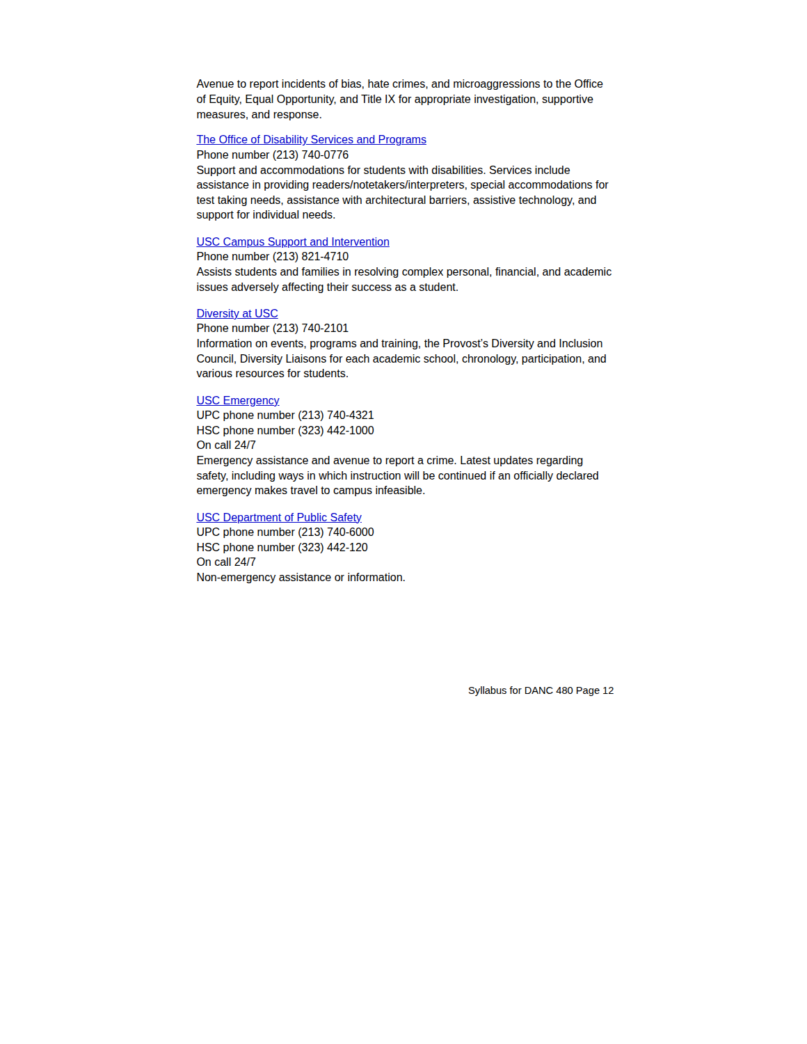Avenue to report incidents of bias, hate crimes, and microaggressions to the Office of Equity, Equal Opportunity, and Title IX for appropriate investigation, supportive measures, and response.
The Office of Disability Services and Programs
Phone number (213) 740-0776
Support and accommodations for students with disabilities. Services include assistance in providing readers/notetakers/interpreters, special accommodations for test taking needs, assistance with architectural barriers, assistive technology, and support for individual needs.
USC Campus Support and Intervention
Phone number (213) 821-4710
Assists students and families in resolving complex personal, financial, and academic issues adversely affecting their success as a student.
Diversity at USC
Phone number (213) 740-2101
Information on events, programs and training, the Provost’s Diversity and Inclusion Council, Diversity Liaisons for each academic school, chronology, participation, and various resources for students.
USC Emergency
UPC phone number (213) 740-4321
HSC phone number (323) 442-1000
On call 24/7
Emergency assistance and avenue to report a crime. Latest updates regarding safety, including ways in which instruction will be continued if an officially declared emergency makes travel to campus infeasible.
USC Department of Public Safety
UPC phone number (213) 740-6000
HSC phone number (323) 442-120
On call 24/7
Non-emergency assistance or information.
Syllabus for DANC 480 Page 12